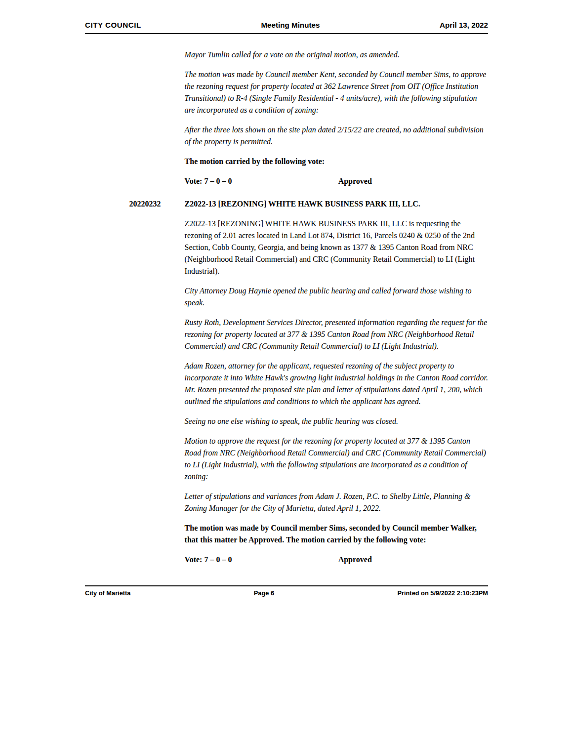CITY COUNCIL
Meeting Minutes
April 13, 2022
Mayor Tumlin called for a vote on the original motion, as amended.
The motion was made by Council member Kent, seconded by Council member Sims, to approve the rezoning request for property located at 362 Lawrence Street from OIT (Office Institution Transitional) to R-4 (Single Family Residential - 4 units/acre), with the following stipulation are incorporated as a condition of zoning:
After the three lots shown on the site plan dated 2/15/22 are created, no additional subdivision of the property is permitted.
The motion carried by the following vote:
Vote: 7 – 0 – 0 Approved
20220232
Z2022-13 [REZONING] WHITE HAWK BUSINESS PARK III, LLC.
Z2022-13 [REZONING] WHITE HAWK BUSINESS PARK III, LLC is requesting the rezoning of 2.01 acres located in Land Lot 874, District 16, Parcels 0240 & 0250 of the 2nd Section, Cobb County, Georgia, and being known as 1377 & 1395 Canton Road from NRC (Neighborhood Retail Commercial) and CRC (Community Retail Commercial) to LI (Light Industrial).
City Attorney Doug Haynie opened the public hearing and called forward those wishing to speak.
Rusty Roth, Development Services Director, presented information regarding the request for the rezoning for property located at 377 & 1395 Canton Road from NRC (Neighborhood Retail Commercial) and CRC (Community Retail Commercial) to LI (Light Industrial).
Adam Rozen, attorney for the applicant, requested rezoning of the subject property to incorporate it into White Hawk's growing light industrial holdings in the Canton Road corridor. Mr. Rozen presented the proposed site plan and letter of stipulations dated April 1, 200, which outlined the stipulations and conditions to which the applicant has agreed.
Seeing no one else wishing to speak, the public hearing was closed.
Motion to approve the request for the rezoning for property located at 377 & 1395 Canton Road from NRC (Neighborhood Retail Commercial) and CRC (Community Retail Commercial) to LI (Light Industrial), with the following stipulations are incorporated as a condition of zoning:
Letter of stipulations and variances from Adam J. Rozen, P.C. to Shelby Little, Planning & Zoning Manager for the City of Marietta, dated April 1, 2022.
The motion was made by Council member Sims, seconded by Council member Walker, that this matter be Approved. The motion carried by the following vote:
Vote: 7 – 0 – 0 Approved
City of Marietta
Page 6
Printed on 5/9/2022 2:10:23PM